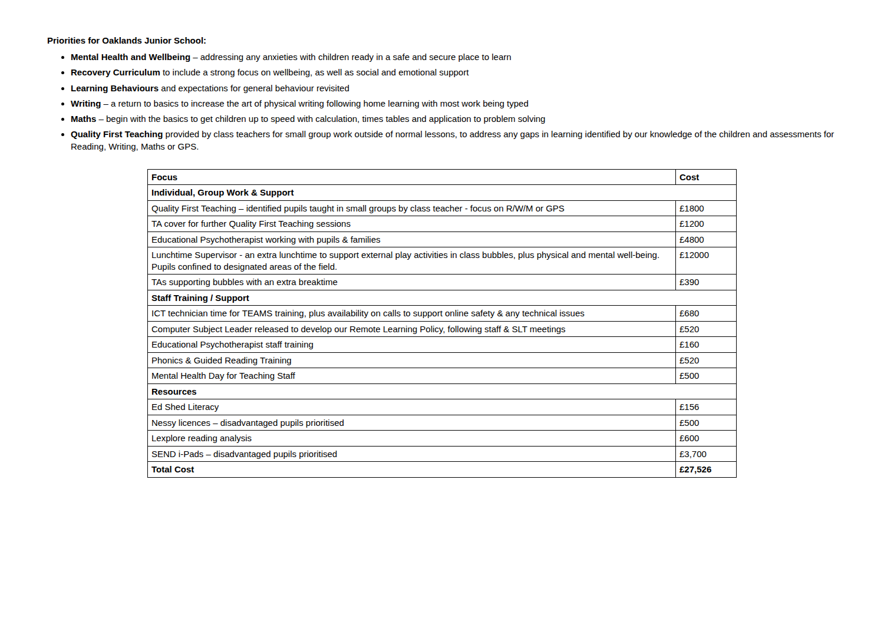Priorities for Oaklands Junior School:
Mental Health and Wellbeing – addressing any anxieties with children ready in a safe and secure place to learn
Recovery Curriculum to include a strong focus on wellbeing, as well as social and emotional support
Learning Behaviours and expectations for general behaviour revisited
Writing – a return to basics to increase the art of physical writing following home learning with most work being typed
Maths – begin with the basics to get children up to speed with calculation, times tables and application to problem solving
Quality First Teaching provided by class teachers for small group work outside of normal lessons, to address any gaps in learning identified by our knowledge of the children and assessments for Reading, Writing, Maths or GPS.
| Focus | Cost |
| --- | --- |
| Individual, Group Work & Support |
| Quality First Teaching – identified pupils taught in small groups by class teacher - focus on R/W/M or GPS | £1800 |
| TA cover for further Quality First Teaching sessions | £1200 |
| Educational Psychotherapist working with pupils & families | £4800 |
| Lunchtime Supervisor - an extra lunchtime to support external play activities in class bubbles, plus physical and mental well-being. Pupils confined to designated areas of the field. | £12000 |
| TAs supporting bubbles with an extra breaktime | £390 |
| Staff Training / Support |
| ICT technician time for TEAMS training, plus availability on calls to support online safety & any technical issues | £680 |
| Computer Subject Leader released to develop our Remote Learning Policy, following staff & SLT meetings | £520 |
| Educational Psychotherapist staff training | £160 |
| Phonics & Guided Reading Training | £520 |
| Mental Health Day for Teaching Staff | £500 |
| Resources |
| Ed Shed Literacy | £156 |
| Nessy licences – disadvantaged pupils prioritised | £500 |
| Lexplore reading analysis | £600 |
| SEND i-Pads – disadvantaged pupils prioritised | £3,700 |
| Total Cost | £27,526 |